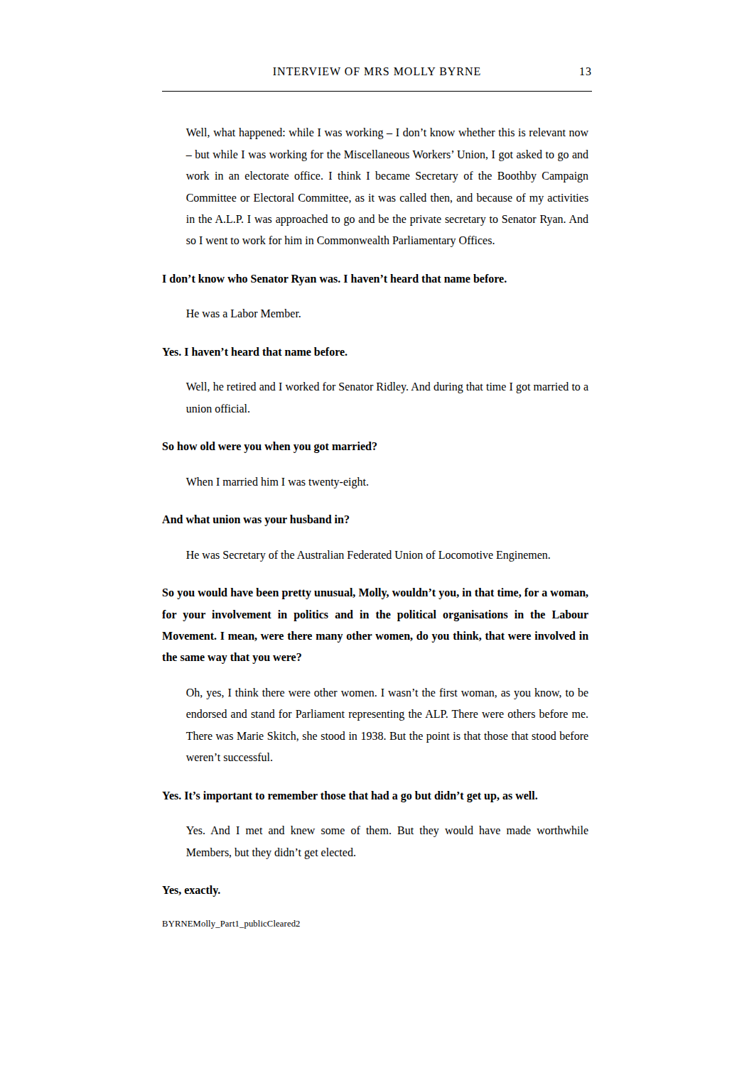INTERVIEW OF MRS MOLLY BYRNE 13
Well, what happened: while I was working – I don’t know whether this is relevant now – but while I was working for the Miscellaneous Workers’ Union, I got asked to go and work in an electorate office. I think I became Secretary of the Boothby Campaign Committee or Electoral Committee, as it was called then, and because of my activities in the A.L.P. I was approached to go and be the private secretary to Senator Ryan. And so I went to work for him in Commonwealth Parliamentary Offices.
I don’t know who Senator Ryan was. I haven’t heard that name before.
He was a Labor Member.
Yes. I haven’t heard that name before.
Well, he retired and I worked for Senator Ridley. And during that time I got married to a union official.
So how old were you when you got married?
When I married him I was twenty-eight.
And what union was your husband in?
He was Secretary of the Australian Federated Union of Locomotive Enginemen.
So you would have been pretty unusual, Molly, wouldn’t you, in that time, for a woman, for your involvement in politics and in the political organisations in the Labour Movement. I mean, were there many other women, do you think, that were involved in the same way that you were?
Oh, yes, I think there were other women. I wasn’t the first woman, as you know, to be endorsed and stand for Parliament representing the ALP. There were others before me. There was Marie Skitch, she stood in 1938. But the point is that those that stood before weren’t successful.
Yes. It’s important to remember those that had a go but didn’t get up, as well.
Yes. And I met and knew some of them. But they would have made worthwhile Members, but they didn’t get elected.
Yes, exactly.
BYRNEMolly_Part1_publicCleared2